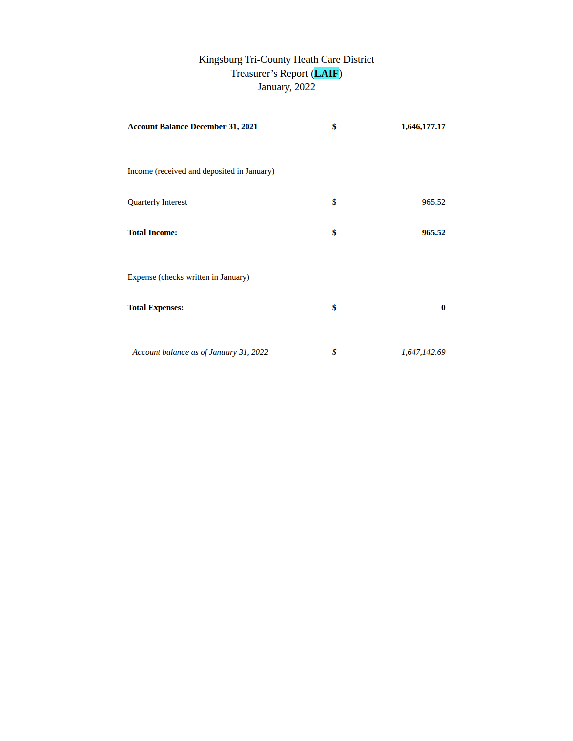Kingsburg Tri-County Heath Care District Treasurer’s Report (LAIF) January, 2022
| Account Balance December 31, 2021 | $ | 1,646,177.17 |
| Income (received and deposited in January) | | |
| Quarterly Interest | $ | 965.52 |
| Total Income: | $ | 965.52 |
| Expense (checks written in January) | | |
| Total Expenses: | $ | 0 |
| Account balance as of January 31, 2022 | $ | 1,647,142.69 |